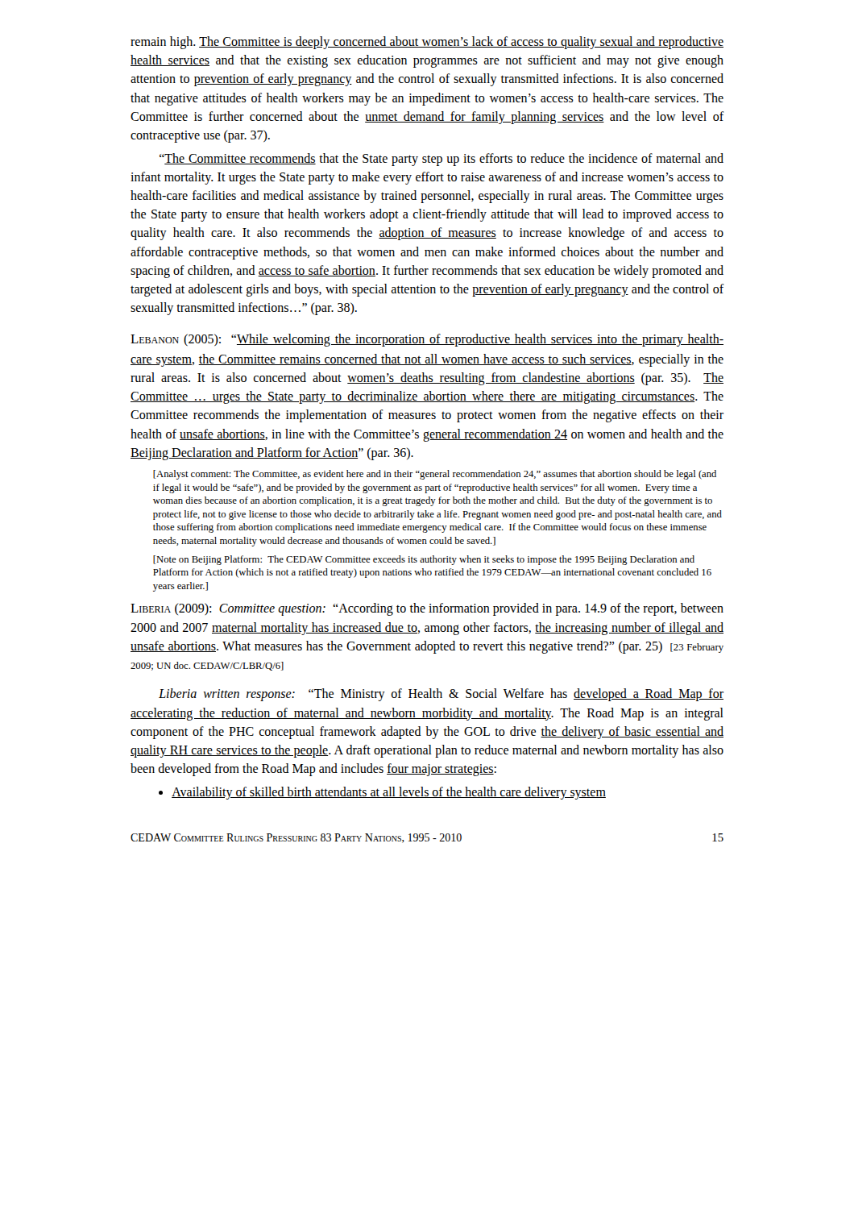remain high. The Committee is deeply concerned about women’s lack of access to quality sexual and reproductive health services and that the existing sex education programmes are not sufficient and may not give enough attention to prevention of early pregnancy and the control of sexually transmitted infections. It is also concerned that negative attitudes of health workers may be an impediment to women’s access to health-care services. The Committee is further concerned about the unmet demand for family planning services and the low level of contraceptive use (par. 37).
“The Committee recommends that the State party step up its efforts to reduce the incidence of maternal and infant mortality. It urges the State party to make every effort to raise awareness of and increase women’s access to health-care facilities and medical assistance by trained personnel, especially in rural areas. The Committee urges the State party to ensure that health workers adopt a client-friendly attitude that will lead to improved access to quality health care. It also recommends the adoption of measures to increase knowledge of and access to affordable contraceptive methods, so that women and men can make informed choices about the number and spacing of children, and access to safe abortion. It further recommends that sex education be widely promoted and targeted at adolescent girls and boys, with special attention to the prevention of early pregnancy and the control of sexually transmitted infections…” (par. 38).
Lebanon (2005): “While welcoming the incorporation of reproductive health services into the primary health-care system, the Committee remains concerned that not all women have access to such services, especially in the rural areas. It is also concerned about women’s deaths resulting from clandestine abortions (par. 35). The Committee … urges the State party to decriminalize abortion where there are mitigating circumstances. The Committee recommends the implementation of measures to protect women from the negative effects on their health of unsafe abortions, in line with the Committee’s general recommendation 24 on women and health and the Beijing Declaration and Platform for Action” (par. 36).
[Analyst comment: The Committee, as evident here and in their “general recommendation 24,” assumes that abortion should be legal (and if legal it would be “safe”), and be provided by the government as part of “reproductive health services” for all women. Every time a woman dies because of an abortion complication, it is a great tragedy for both the mother and child. But the duty of the government is to protect life, not to give license to those who decide to arbitrarily take a life. Pregnant women need good pre- and post-natal health care, and those suffering from abortion complications need immediate emergency medical care. If the Committee would focus on these immense needs, maternal mortality would decrease and thousands of women could be saved.]
[Note on Beijing Platform: The CEDAW Committee exceeds its authority when it seeks to impose the 1995 Beijing Declaration and Platform for Action (which is not a ratified treaty) upon nations who ratified the 1979 CEDAW—an international covenant concluded 16 years earlier.]
Liberia (2009): Committee question: “According to the information provided in para. 14.9 of the report, between 2000 and 2007 maternal mortality has increased due to, among other factors, the increasing number of illegal and unsafe abortions. What measures has the Government adopted to revert this negative trend?” (par. 25) [23 February 2009; UN doc. CEDAW/C/LBR/Q/6]
Liberia written response: “The Ministry of Health & Social Welfare has developed a Road Map for accelerating the reduction of maternal and newborn morbidity and mortality. The Road Map is an integral component of the PHC conceptual framework adapted by the GOL to drive the delivery of basic essential and quality RH care services to the people. A draft operational plan to reduce maternal and newborn mortality has also been developed from the Road Map and includes four major strategies:
Availability of skilled birth attendants at all levels of the health care delivery system
CEDAW Committee Rulings Pressuring 83 Party Nations, 1995 - 2010 15